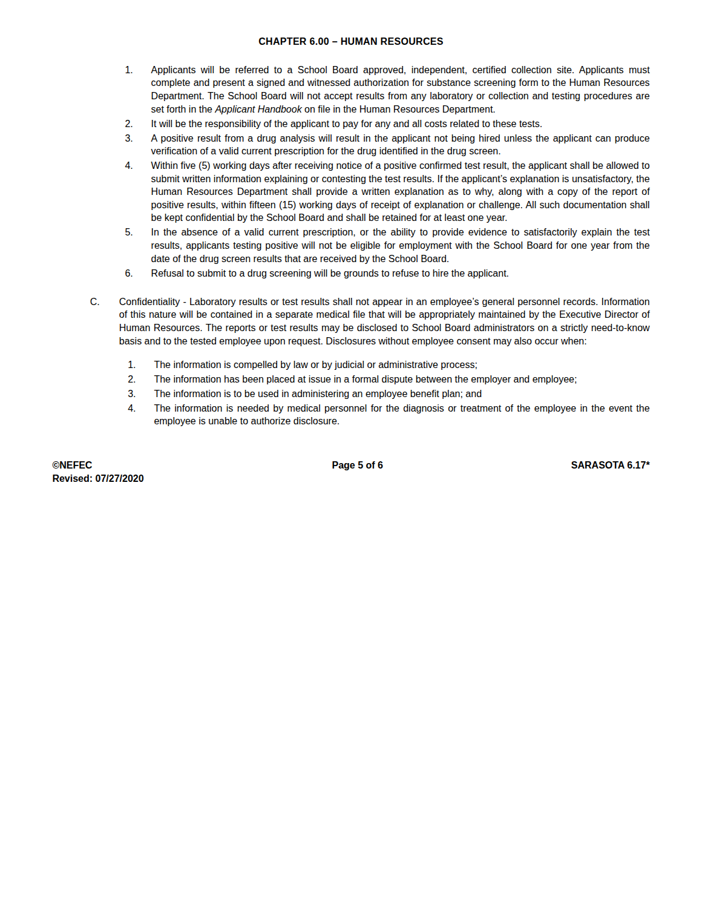CHAPTER 6.00 – HUMAN RESOURCES
1. Applicants will be referred to a School Board approved, independent, certified collection site. Applicants must complete and present a signed and witnessed authorization for substance screening form to the Human Resources Department. The School Board will not accept results from any laboratory or collection and testing procedures are set forth in the Applicant Handbook on file in the Human Resources Department.
2. It will be the responsibility of the applicant to pay for any and all costs related to these tests.
3. A positive result from a drug analysis will result in the applicant not being hired unless the applicant can produce verification of a valid current prescription for the drug identified in the drug screen.
4. Within five (5) working days after receiving notice of a positive confirmed test result, the applicant shall be allowed to submit written information explaining or contesting the test results. If the applicant’s explanation is unsatisfactory, the Human Resources Department shall provide a written explanation as to why, along with a copy of the report of positive results, within fifteen (15) working days of receipt of explanation or challenge. All such documentation shall be kept confidential by the School Board and shall be retained for at least one year.
5. In the absence of a valid current prescription, or the ability to provide evidence to satisfactorily explain the test results, applicants testing positive will not be eligible for employment with the School Board for one year from the date of the drug screen results that are received by the School Board.
6. Refusal to submit to a drug screening will be grounds to refuse to hire the applicant.
C.
Confidentiality - Laboratory results or test results shall not appear in an employee’s general personnel records. Information of this nature will be contained in a separate medical file that will be appropriately maintained by the Executive Director of Human Resources. The reports or test results may be disclosed to School Board administrators on a strictly need-to-know basis and to the tested employee upon request. Disclosures without employee consent may also occur when:
1. The information is compelled by law or by judicial or administrative process;
2. The information has been placed at issue in a formal dispute between the employer and employee;
3. The information is to be used in administering an employee benefit plan; and
4. The information is needed by medical personnel for the diagnosis or treatment of the employee in the event the employee is unable to authorize disclosure.
©NEFEC
Revised: 07/27/2020
Page 5 of 6
SARASOTA 6.17*